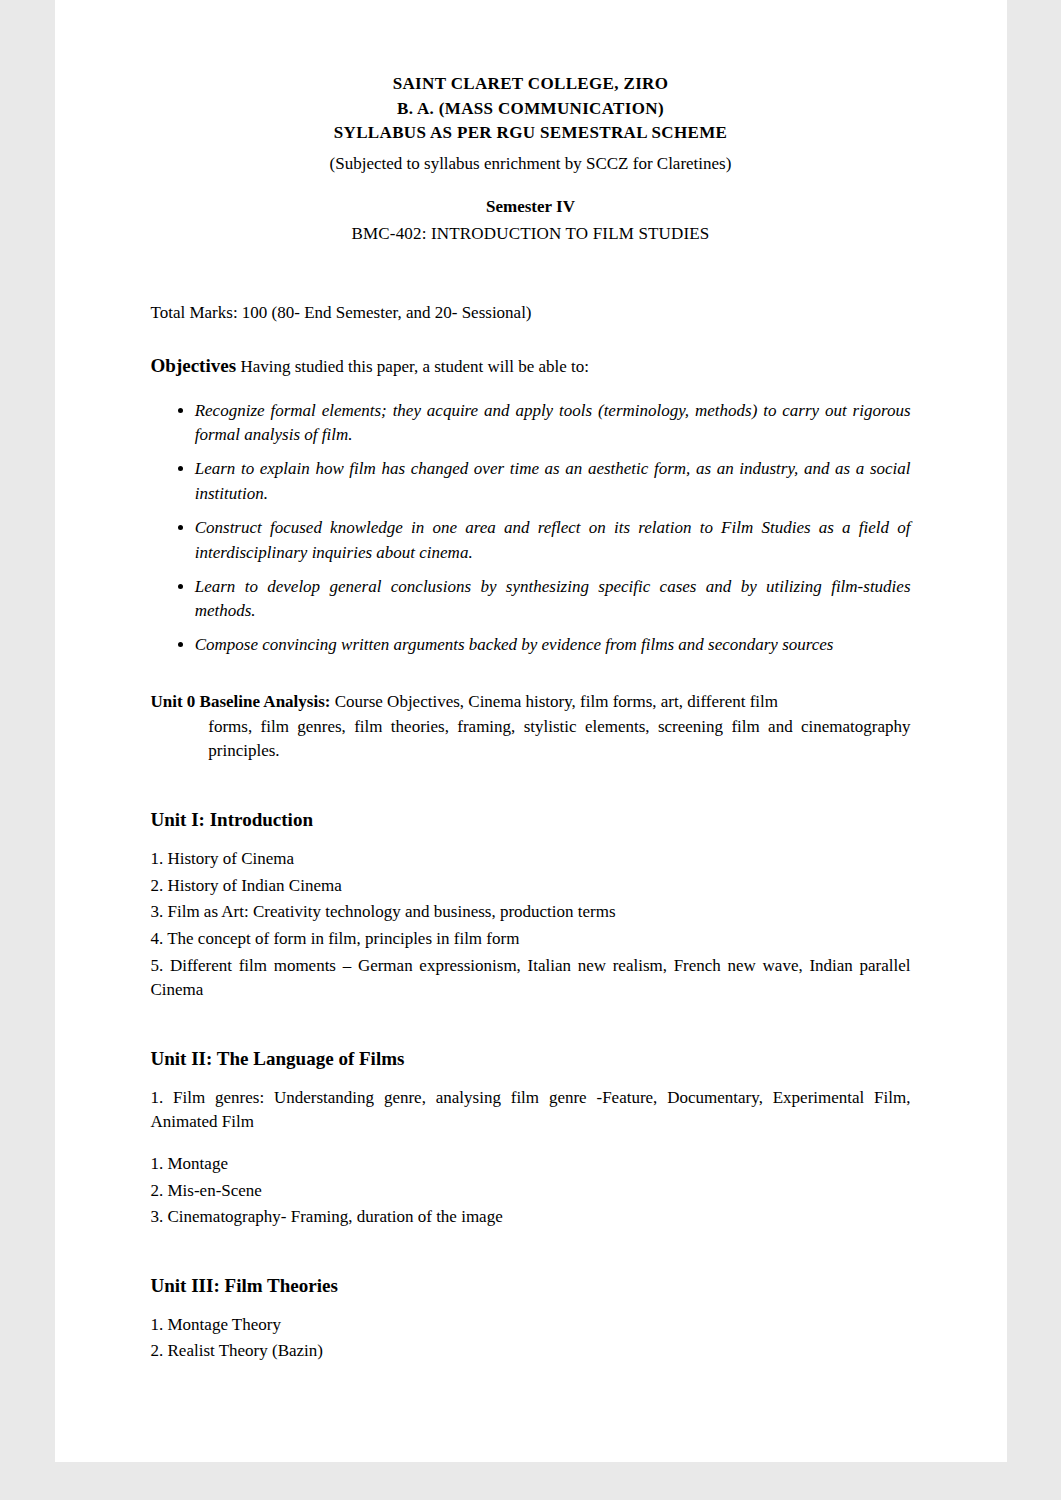SAINT CLARET COLLEGE, ZIRO
B. A. (MASS COMMUNICATION)
SYLLABUS AS PER RGU SEMESTRAL SCHEME
(Subjected to syllabus enrichment by SCCZ for Claretines)
Semester IV
BMC-402: INTRODUCTION TO FILM STUDIES
Total Marks: 100 (80- End Semester, and 20- Sessional)
Objectives Having studied this paper, a student will be able to:
Recognize formal elements; they acquire and apply tools (terminology, methods) to carry out rigorous formal analysis of film.
Learn to explain how film has changed over time as an aesthetic form, as an industry, and as a social institution.
Construct focused knowledge in one area and reflect on its relation to Film Studies as a field of interdisciplinary inquiries about cinema.
Learn to develop general conclusions by synthesizing specific cases and by utilizing film-studies methods.
Compose convincing written arguments backed by evidence from films and secondary sources
Unit 0 Baseline Analysis: Course Objectives, Cinema history, film forms, art, different film forms, film genres, film theories, framing, stylistic elements, screening film and cinematography principles.
Unit I: Introduction
1. History of Cinema
2. History of Indian Cinema
3. Film as Art: Creativity technology and business, production terms
4. The concept of form in film, principles in film form
5. Different film moments – German expressionism, Italian new realism, French new wave, Indian parallel Cinema
Unit II: The Language of Films
1. Film genres: Understanding genre, analysing film genre -Feature, Documentary, Experimental Film, Animated Film
1. Montage
2. Mis-en-Scene
3. Cinematography- Framing, duration of the image
Unit III: Film Theories
1. Montage Theory
2. Realist Theory (Bazin)